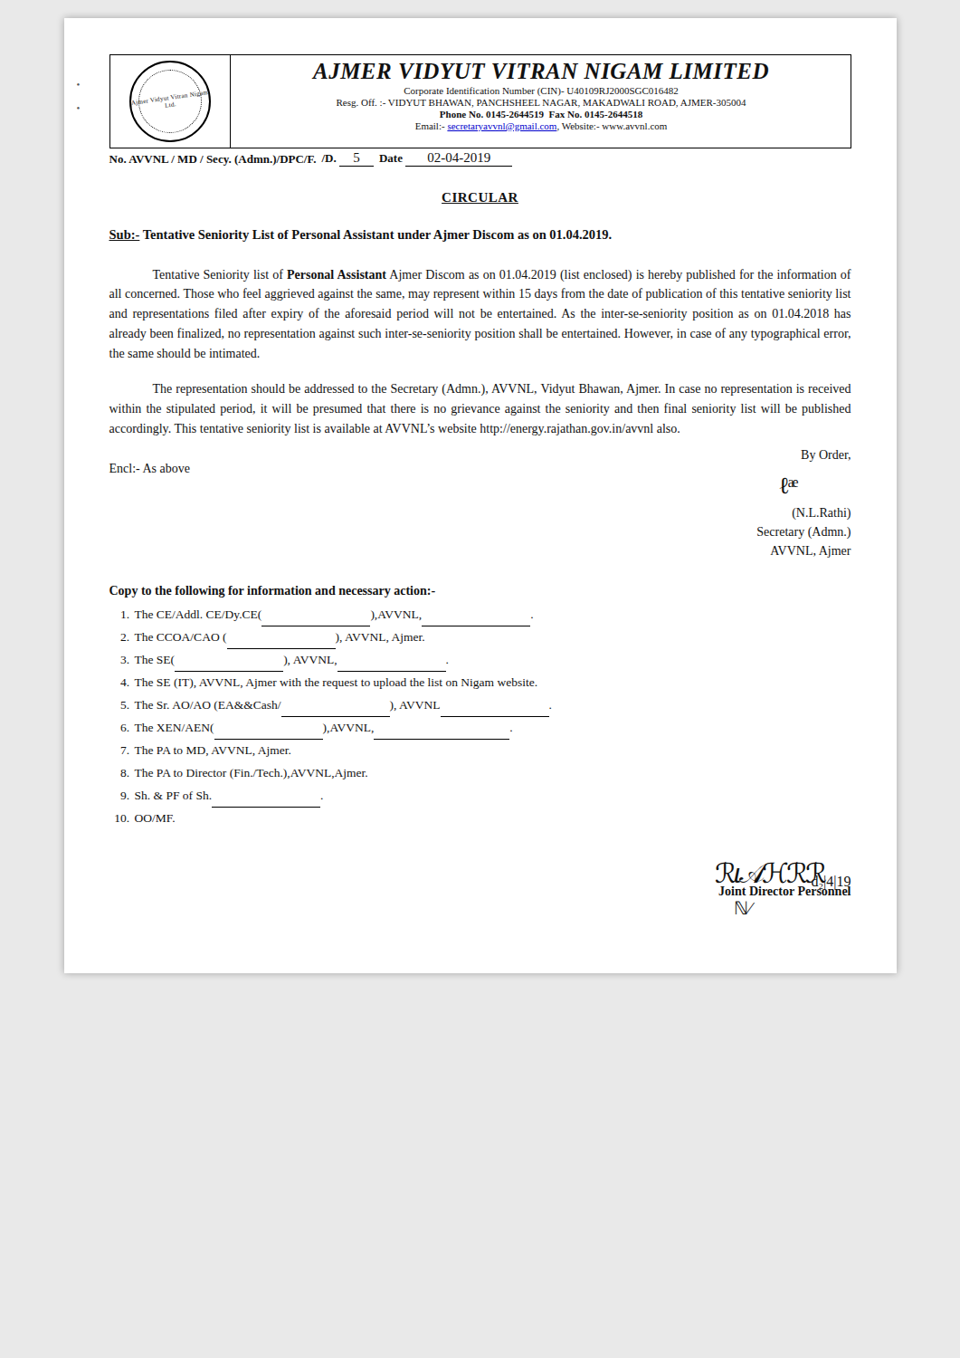•
•
Ajmer Vidyut Vitran Nigam Ltd.
AJMER VIDYUT VITRAN NIGAM LIMITED
Corporate Identification Number (CIN)- U40109RJ2000SGC016482
Resg. Off. :- VIDYUT BHAWAN, PANCHSHEEL NAGAR, MAKADWALI ROAD, AJMER-305004
Phone No. 0145-2644519 Fax No. 0145-2644518
Email:- secretaryavvnl@gmail.com, Website:- www.avvnl.com
No. AVVNL / MD / Secy. (Admn.)/DPC/F. /D. 5 Date 02-04-2019
CIRCULAR
Sub:- Tentative Seniority List of Personal Assistant under Ajmer Discom as on 01.04.2019.
Tentative Seniority list of Personal Assistant Ajmer Discom as on 01.04.2019 (list enclosed) is hereby published for the information of all concerned. Those who feel aggrieved against the same, may represent within 15 days from the date of publication of this tentative seniority list and representations filed after expiry of the aforesaid period will not be entertained. As the inter-se-seniority position as on 01.04.2018 has already been finalized, no representation against such inter-se-seniority position shall be entertained. However, in case of any typographical error, the same should be intimated.
The representation should be addressed to the Secretary (Admn.), AVVNL, Vidyut Bhawan, Ajmer. In case no representation is received within the stipulated period, it will be presumed that there is no grievance against the seniority and then final seniority list will be published accordingly. This tentative seniority list is available at AVVNL’s website http://energy.rajathan.gov.in/avvnl also.
Encl:- As above
By Order,
ℓᵃᵉ
(N.L.Rathi)
Secretary (Admn.)
AVVNL, Ajmer
Copy to the following for information and necessary action:-
The CE/Addl. CE/Dy.CE( ),AVVNL, .
The CCOA/CAO ( ), AVVNL, Ajmer.
The SE( ), AVVNL, .
The SE (IT), AVVNL, Ajmer with the request to upload the list on Nigam website.
The Sr. AO/AO (EA&&Cash/ ), AVVNL .
The XEN/AEN( ),AVVNL, .
The PA to MD, AVVNL, Ajmer.
The PA to Director (Fin./Tech.),AVVNL,Ajmer.
Sh. & PF of Sh. .
OO/MF.
ℛ𝜄𝒜ℋℛℛ d₂|4|19 Joint Director Personnel ℕ∕